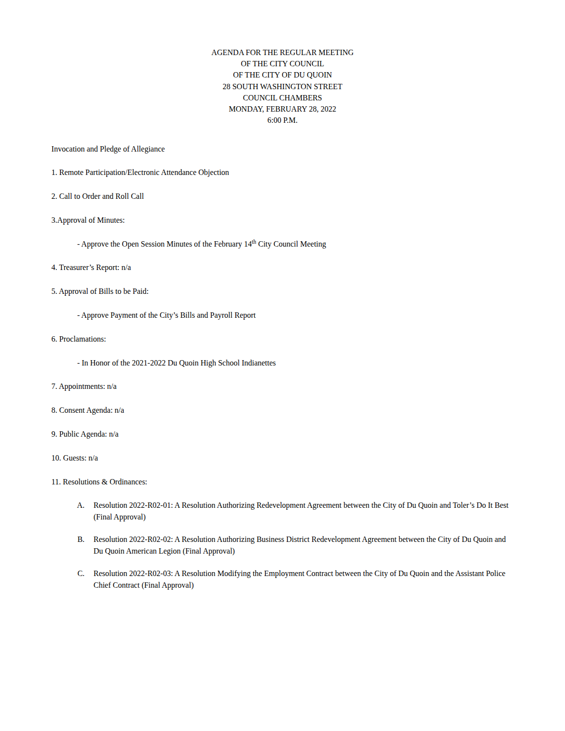AGENDA FOR THE REGULAR MEETING
OF THE CITY COUNCIL
OF THE CITY OF DU QUOIN
28 SOUTH WASHINGTON STREET
COUNCIL CHAMBERS
MONDAY, FEBRUARY 28, 2022
6:00 P.M.
Invocation and Pledge of Allegiance
1. Remote Participation/Electronic Attendance Objection
2. Call to Order and Roll Call
3.Approval of Minutes:
- Approve the Open Session Minutes of the February 14th City Council Meeting
4. Treasurer’s Report: n/a
5. Approval of Bills to be Paid:
- Approve Payment of the City’s Bills and Payroll Report
6. Proclamations:
- In Honor of the 2021-2022 Du Quoin High School Indianettes
7. Appointments: n/a
8. Consent Agenda: n/a
9. Public Agenda: n/a
10. Guests: n/a
11. Resolutions & Ordinances:
Resolution 2022-R02-01: A Resolution Authorizing Redevelopment Agreement between the City of Du Quoin and Toler’s Do It Best (Final Approval)
Resolution 2022-R02-02: A Resolution Authorizing Business District Redevelopment Agreement between the City of Du Quoin and Du Quoin American Legion (Final Approval)
Resolution 2022-R02-03: A Resolution Modifying the Employment Contract between the City of Du Quoin and the Assistant Police Chief Contract (Final Approval)